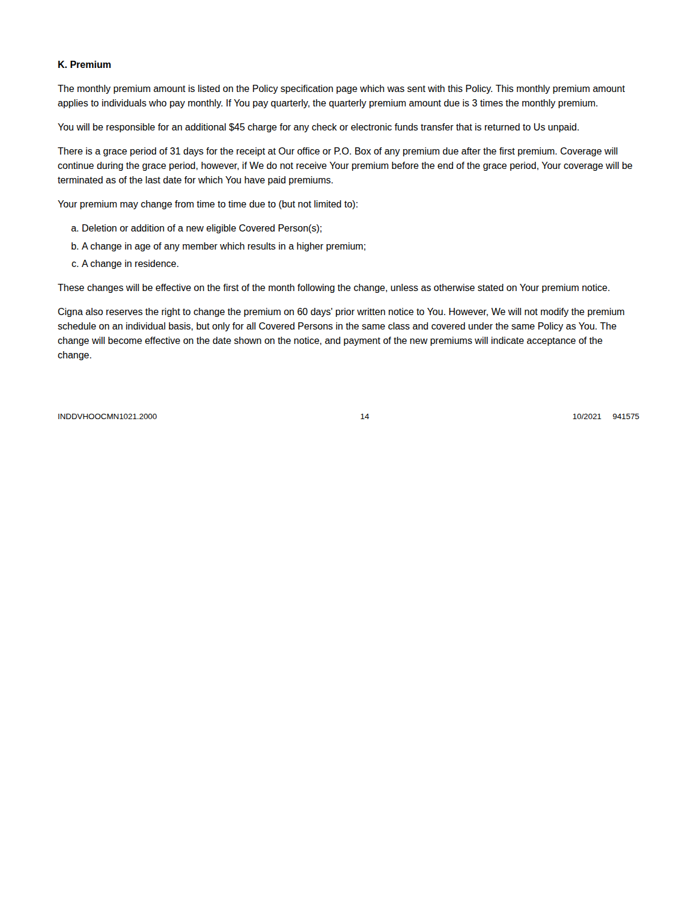K. Premium
The monthly premium amount is listed on the Policy specification page which was sent with this Policy. This monthly premium amount applies to individuals who pay monthly. If You pay quarterly, the quarterly premium amount due is 3 times the monthly premium.
You will be responsible for an additional $45 charge for any check or electronic funds transfer that is returned to Us unpaid.
There is a grace period of 31 days for the receipt at Our office or P.O. Box of any premium due after the first premium. Coverage will continue during the grace period, however, if We do not receive Your premium before the end of the grace period, Your coverage will be terminated as of the last date for which You have paid premiums.
Your premium may change from time to time due to (but not limited to):
Deletion or addition of a new eligible Covered Person(s);
A change in age of any member which results in a higher premium;
A change in residence.
These changes will be effective on the first of the month following the change, unless as otherwise stated on Your premium notice.
Cigna also reserves the right to change the premium on 60 days' prior written notice to You. However, We will not modify the premium schedule on an individual basis, but only for all Covered Persons in the same class and covered under the same Policy as You. The change will become effective on the date shown on the notice, and payment of the new premiums will indicate acceptance of the change.
INDDVHOOCMN1021.2000
14
10/2021 941575